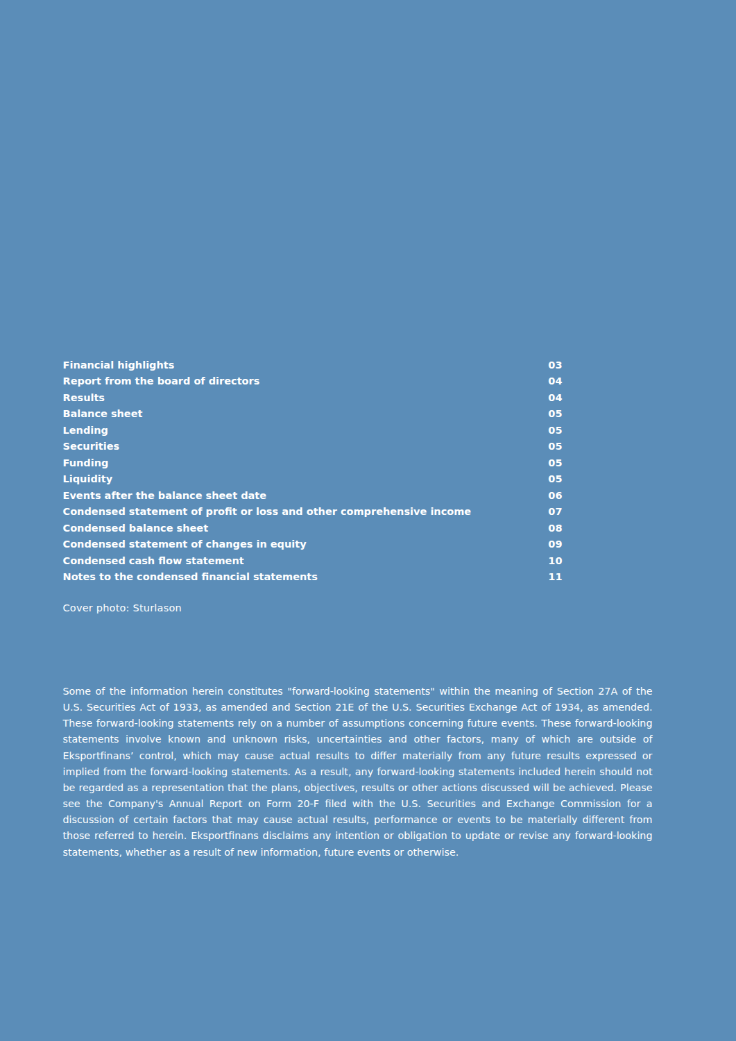| Financial highlights | 03 |
| Report from the board of directors | 04 |
| Results | 04 |
| Balance sheet | 05 |
| Lending | 05 |
| Securities | 05 |
| Funding | 05 |
| Liquidity | 05 |
| Events after the balance sheet date | 06 |
| Condensed statement of profit or loss and other comprehensive income | 07 |
| Condensed balance sheet | 08 |
| Condensed statement of changes in equity | 09 |
| Condensed cash flow statement | 10 |
| Notes to the condensed financial statements | 11 |
Cover photo: Sturlason
Some of the information herein constitutes "forward-looking statements" within the meaning of Section 27A of the U.S. Securities Act of 1933, as amended and Section 21E of the U.S. Securities Exchange Act of 1934, as amended. These forward-looking statements rely on a number of assumptions concerning future events. These forward-looking statements involve known and unknown risks, uncertainties and other factors, many of which are outside of Eksportfinans’ control, which may cause actual results to differ materially from any future results expressed or implied from the forward-looking statements. As a result, any forward-looking statements included herein should not be regarded as a representation that the plans, objectives, results or other actions discussed will be achieved. Please see the Company's Annual Report on Form 20-F filed with the U.S. Securities and Exchange Commission for a discussion of certain factors that may cause actual results, performance or events to be materially different from those referred to herein. Eksportfinans disclaims any intention or obligation to update or revise any forward-looking statements, whether as a result of new information, future events or otherwise.